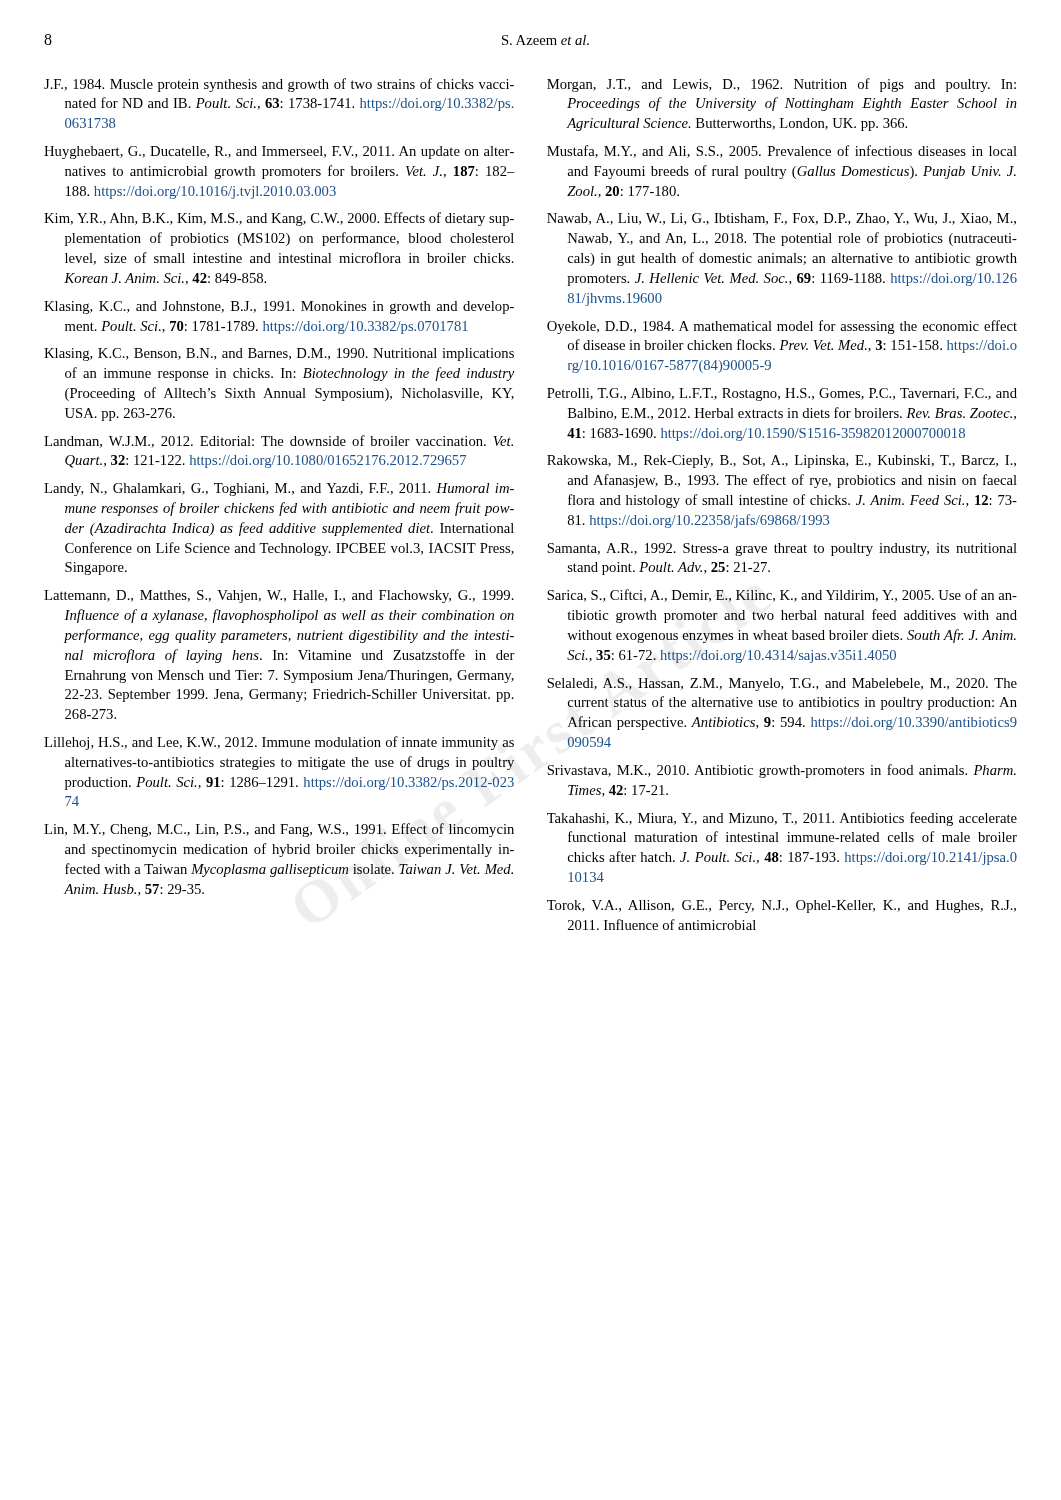Online First Article
8
S. Azeem et al.
J.F., 1984. Muscle protein synthesis and growth of two strains of chicks vaccinated for ND and IB. Poult. Sci., 63: 1738-1741. https://doi.org/10.3382/ps.0631738
Huyghebaert, G., Ducatelle, R., and Immerseel, F.V., 2011. An update on alternatives to antimicrobial growth promoters for broilers. Vet. J., 187: 182–188. https://doi.org/10.1016/j.tvjl.2010.03.003
Kim, Y.R., Ahn, B.K., Kim, M.S., and Kang, C.W., 2000. Effects of dietary supplementation of probiotics (MS102) on performance, blood cholesterol level, size of small intestine and intestinal microflora in broiler chicks. Korean J. Anim. Sci., 42: 849-858.
Klasing, K.C., and Johnstone, B.J., 1991. Monokines in growth and development. Poult. Sci., 70: 1781-1789. https://doi.org/10.3382/ps.0701781
Klasing, K.C., Benson, B.N., and Barnes, D.M., 1990. Nutritional implications of an immune response in chicks. In: Biotechnology in the feed industry (Proceeding of Alltech’s Sixth Annual Symposium), Nicholasville, KY, USA. pp. 263-276.
Landman, W.J.M., 2012. Editorial: The downside of broiler vaccination. Vet. Quart., 32: 121-122. https://doi.org/10.1080/01652176.2012.729657
Landy, N., Ghalamkari, G., Toghiani, M., and Yazdi, F.F., 2011. Humoral immune responses of broiler chickens fed with antibiotic and neem fruit powder (Azadirachta Indica) as feed additive supplemented diet. International Conference on Life Science and Technology. IPCBEE vol.3, IACSIT Press, Singapore.
Lattemann, D., Matthes, S., Vahjen, W., Halle, I., and Flachowsky, G., 1999. Influence of a xylanase, flavophospholipol as well as their combination on performance, egg quality parameters, nutrient digestibility and the intestinal microflora of laying hens. In: Vitamine und Zusatzstoffe in der Ernahrung von Mensch und Tier: 7. Symposium Jena/Thuringen, Germany, 22-23. September 1999. Jena, Germany; Friedrich-Schiller Universitat. pp. 268-273.
Lillehoj, H.S., and Lee, K.W., 2012. Immune modulation of innate immunity as alternatives-to-antibiotics strategies to mitigate the use of drugs in poultry production. Poult. Sci., 91: 1286–1291. https://doi.org/10.3382/ps.2012-02374
Lin, M.Y., Cheng, M.C., Lin, P.S., and Fang, W.S., 1991. Effect of lincomycin and spectinomycin medication of hybrid broiler chicks experimentally infected with a Taiwan Mycoplasma gallisepticum isolate. Taiwan J. Vet. Med. Anim. Husb., 57: 29-35.
Morgan, J.T., and Lewis, D., 1962. Nutrition of pigs and poultry. In: Proceedings of the University of Nottingham Eighth Easter School in Agricultural Science. Butterworths, London, UK. pp. 366.
Mustafa, M.Y., and Ali, S.S., 2005. Prevalence of infectious diseases in local and Fayoumi breeds of rural poultry (Gallus Domesticus). Punjab Univ. J. Zool., 20: 177-180.
Nawab, A., Liu, W., Li, G., Ibtisham, F., Fox, D.P., Zhao, Y., Wu, J., Xiao, M., Nawab, Y., and An, L., 2018. The potential role of probiotics (nutraceuticals) in gut health of domestic animals; an alternative to antibiotic growth promoters. J. Hellenic Vet. Med. Soc., 69: 1169-1188. https://doi.org/10.12681/jhvms.19600
Oyekole, D.D., 1984. A mathematical model for assessing the economic effect of disease in broiler chicken flocks. Prev. Vet. Med., 3: 151-158. https://doi.org/10.1016/0167-5877(84)90005-9
Petrolli, T.G., Albino, L.F.T., Rostagno, H.S., Gomes, P.C., Tavernari, F.C., and Balbino, E.M., 2012. Herbal extracts in diets for broilers. Rev. Bras. Zootec., 41: 1683-1690. https://doi.org/10.1590/S1516-35982012000700018
Rakowska, M., Rek-Cieply, B., Sot, A., Lipinska, E., Kubinski, T., Barcz, I., and Afanasjew, B., 1993. The effect of rye, probiotics and nisin on faecal flora and histology of small intestine of chicks. J. Anim. Feed Sci., 12: 73-81. https://doi.org/10.22358/jafs/69868/1993
Samanta, A.R., 1992. Stress-a grave threat to poultry industry, its nutritional stand point. Poult. Adv., 25: 21-27.
Sarica, S., Ciftci, A., Demir, E., Kilinc, K., and Yildirim, Y., 2005. Use of an antibiotic growth promoter and two herbal natural feed additives with and without exogenous enzymes in wheat based broiler diets. South Afr. J. Anim. Sci., 35: 61-72. https://doi.org/10.4314/sajas.v35i1.4050
Selaledi, A.S., Hassan, Z.M., Manyelo, T.G., and Mabelebele, M., 2020. The current status of the alternative use to antibiotics in poultry production: An African perspective. Antibiotics, 9: 594. https://doi.org/10.3390/antibiotics9090594
Srivastava, M.K., 2010. Antibiotic growth-promoters in food animals. Pharm. Times, 42: 17-21.
Takahashi, K., Miura, Y., and Mizuno, T., 2011. Antibiotics feeding accelerate functional maturation of intestinal immune-related cells of male broiler chicks after hatch. J. Poult. Sci., 48: 187-193. https://doi.org/10.2141/jpsa.010134
Torok, V.A., Allison, G.E., Percy, N.J., Ophel-Keller, K., and Hughes, R.J., 2011. Influence of antimicrobial